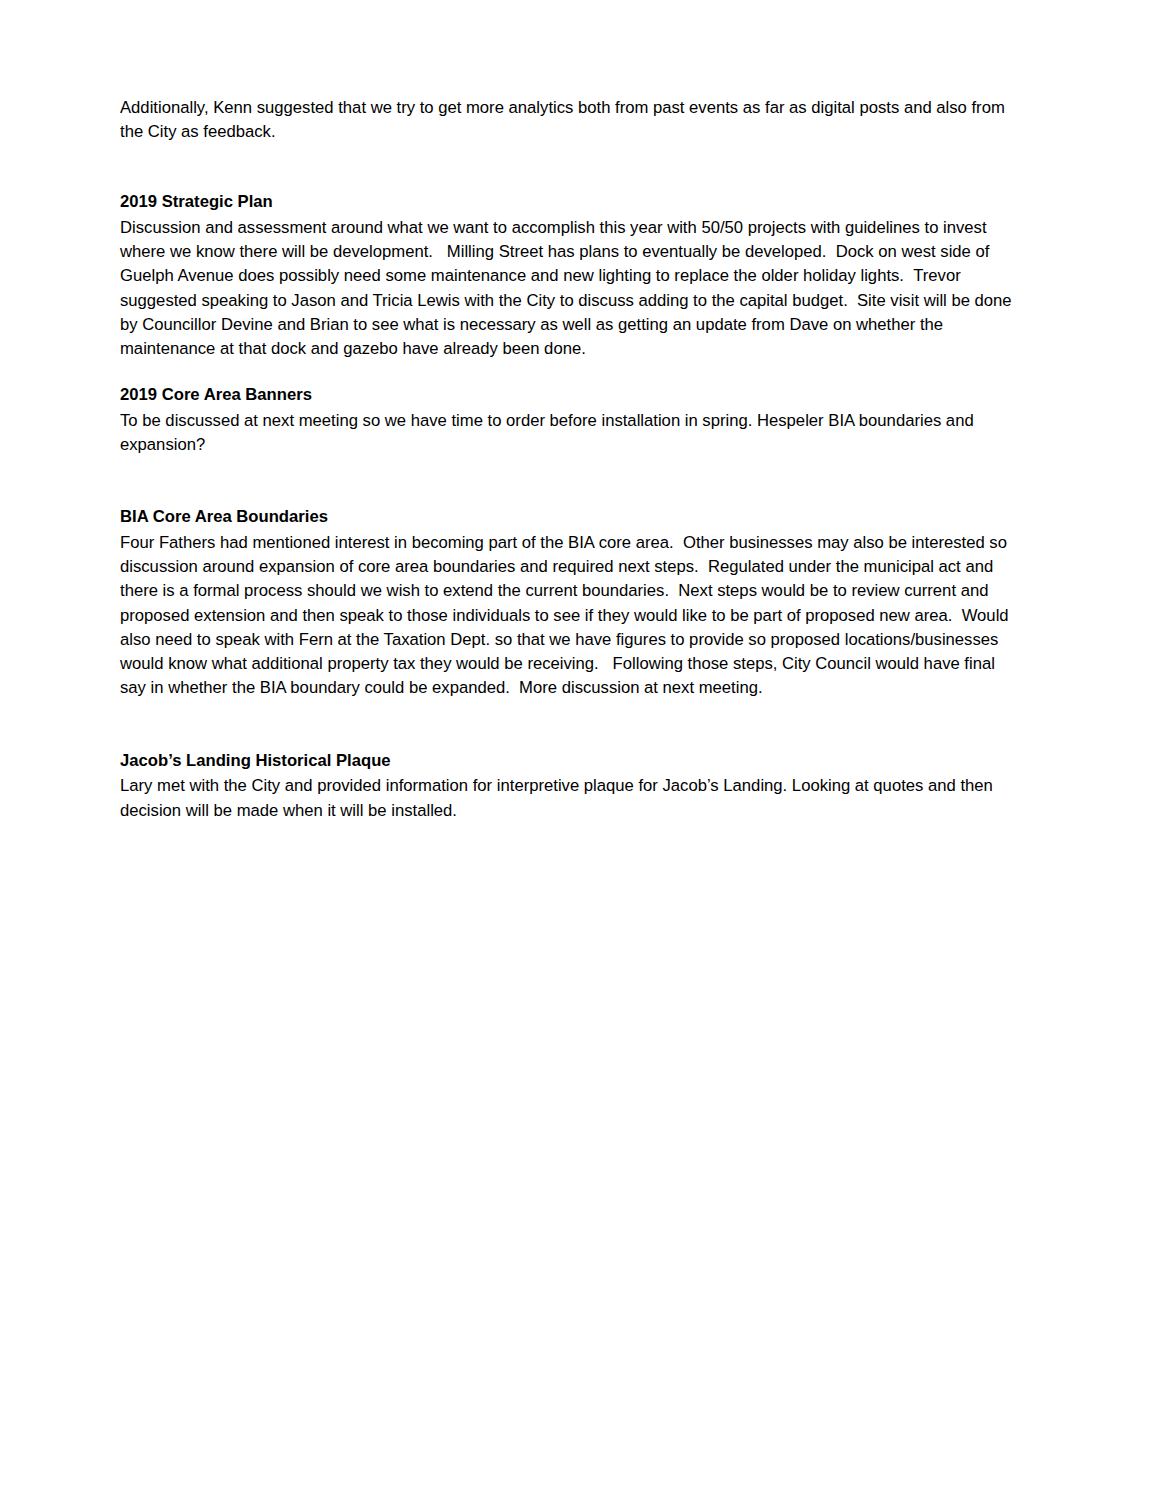Additionally, Kenn suggested that we try to get more analytics both from past events as far as digital posts and also from the City as feedback.
2019 Strategic Plan
Discussion and assessment around what we want to accomplish this year with 50/50 projects with guidelines to invest where we know there will be development. Milling Street has plans to eventually be developed. Dock on west side of Guelph Avenue does possibly need some maintenance and new lighting to replace the older holiday lights. Trevor suggested speaking to Jason and Tricia Lewis with the City to discuss adding to the capital budget. Site visit will be done by Councillor Devine and Brian to see what is necessary as well as getting an update from Dave on whether the maintenance at that dock and gazebo have already been done.
2019 Core Area Banners
To be discussed at next meeting so we have time to order before installation in spring. Hespeler BIA boundaries and expansion?
BIA Core Area Boundaries
Four Fathers had mentioned interest in becoming part of the BIA core area. Other businesses may also be interested so discussion around expansion of core area boundaries and required next steps. Regulated under the municipal act and there is a formal process should we wish to extend the current boundaries. Next steps would be to review current and proposed extension and then speak to those individuals to see if they would like to be part of proposed new area. Would also need to speak with Fern at the Taxation Dept. so that we have figures to provide so proposed locations/businesses would know what additional property tax they would be receiving. Following those steps, City Council would have final say in whether the BIA boundary could be expanded. More discussion at next meeting.
Jacob’s Landing Historical Plaque
Lary met with the City and provided information for interpretive plaque for Jacob’s Landing. Looking at quotes and then decision will be made when it will be installed.